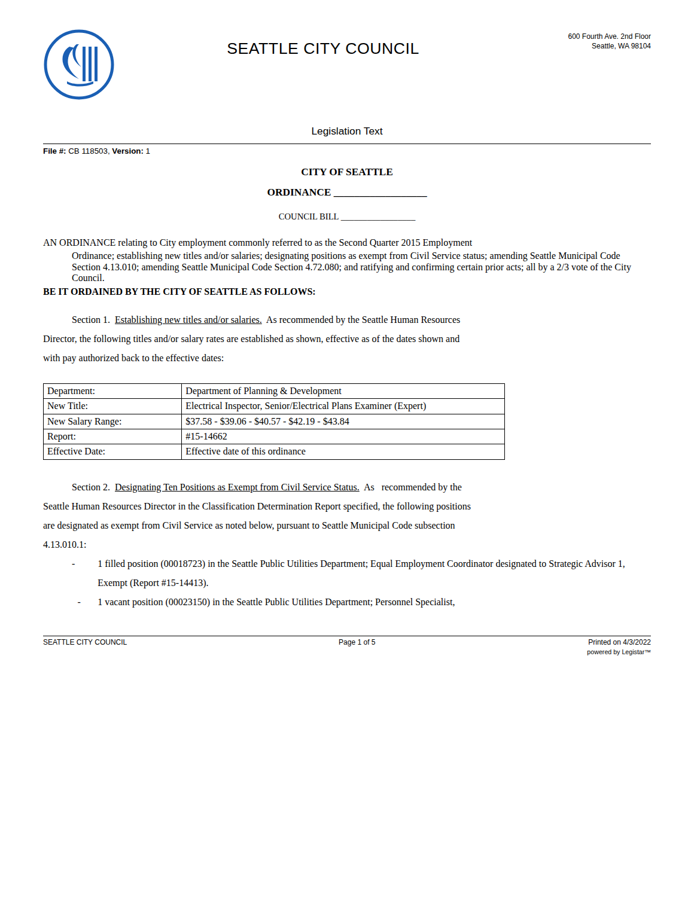SEATTLE CITY COUNCIL
600 Fourth Ave. 2nd Floor
Seattle, WA 98104
Legislation Text
File #: CB 118503, Version: 1
CITY OF SEATTLE
ORDINANCE __________________
COUNCIL BILL _________________
AN ORDINANCE relating to City employment commonly referred to as the Second Quarter 2015 Employment
Ordinance; establishing new titles and/or salaries; designating positions as exempt from Civil Service status; amending Seattle Municipal Code Section 4.13.010; amending Seattle Municipal Code Section 4.72.080; and ratifying and confirming certain prior acts; all by a 2/3 vote of the City Council.
BE IT ORDAINED BY THE CITY OF SEATTLE AS FOLLOWS:
Section 1. Establishing new titles and/or salaries. As recommended by the Seattle Human Resources
Director, the following titles and/or salary rates are established as shown, effective as of the dates shown and
with pay authorized back to the effective dates:
| Department: | Department of Planning & Development |
| New Title: | Electrical Inspector, Senior/Electrical Plans Examiner (Expert) |
| New Salary Range: | $37.58 - $39.06 - $40.57 - $42.19 - $43.84 |
| Report: | #15-14662 |
| Effective Date: | Effective date of this ordinance |
Section 2. Designating Ten Positions as Exempt from Civil Service Status. As recommended by the
Seattle Human Resources Director in the Classification Determination Report specified, the following positions
are designated as exempt from Civil Service as noted below, pursuant to Seattle Municipal Code subsection
4.13.010.1:
1 filled position (00018723) in the Seattle Public Utilities Department; Equal Employment Coordinator designated to Strategic Advisor 1, Exempt (Report #15-14413).
1 vacant position (00023150) in the Seattle Public Utilities Department; Personnel Specialist,
SEATTLE CITY COUNCIL
Page 1 of 5
Printed on 4/3/2022 powered by Legistar™